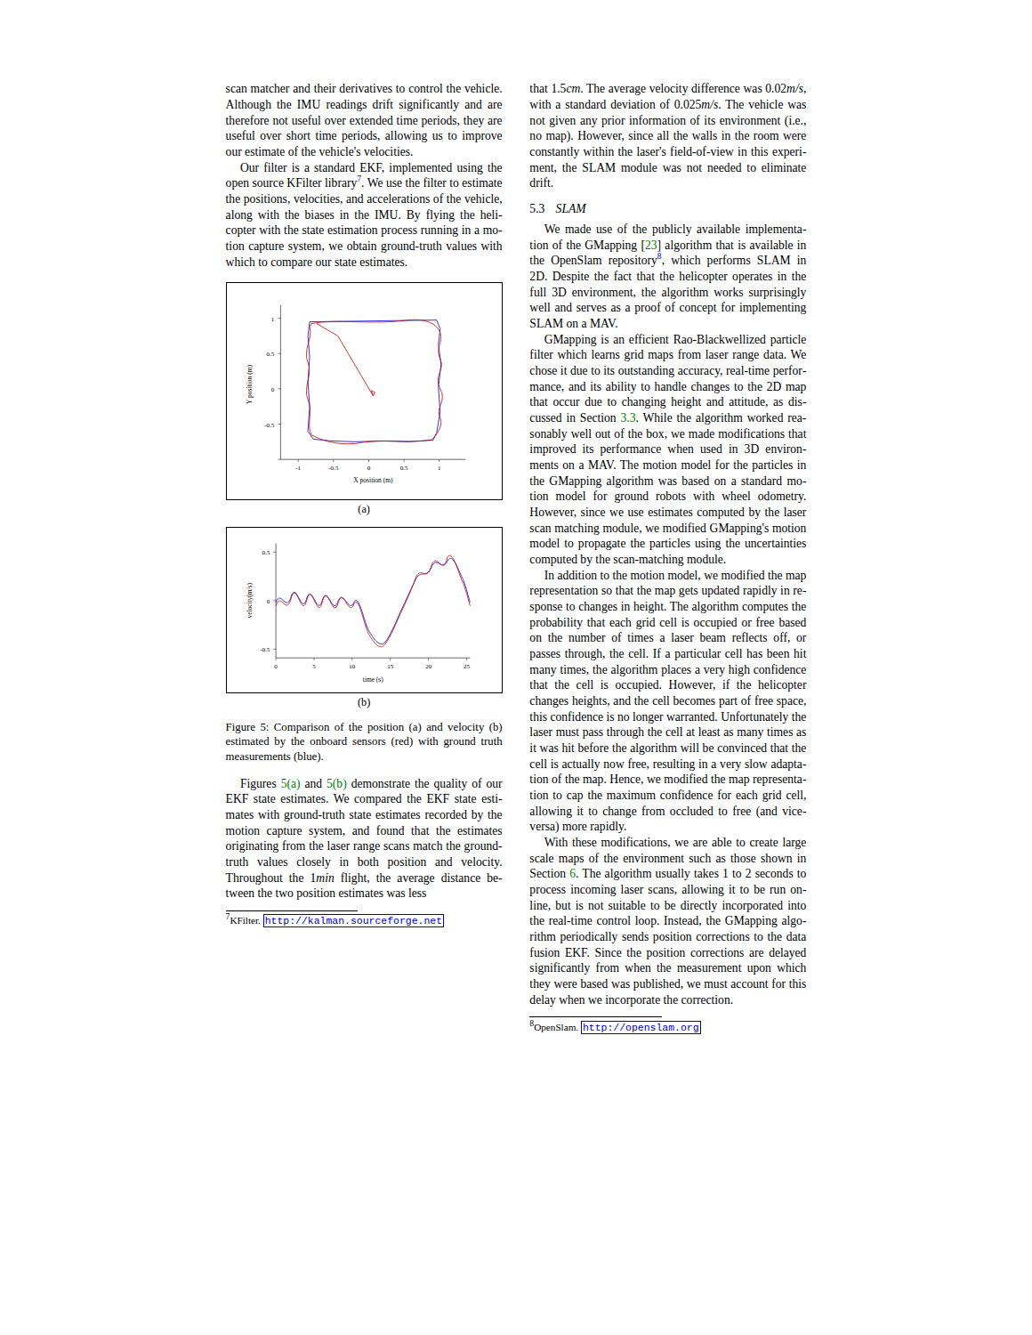scan matcher and their derivatives to control the vehicle. Although the IMU readings drift significantly and are therefore not useful over extended time periods, they are useful over short time periods, allowing us to improve our estimate of the vehicle's velocities.
Our filter is a standard EKF, implemented using the open source KFilter library7. We use the filter to estimate the positions, velocities, and accelerations of the vehicle, along with the biases in the IMU. By flying the helicopter with the state estimation process running in a motion capture system, we obtain ground-truth values with which to compare our state estimates.
1 0.5 0 -0.5 -1 -0.5 0 0.5 1 X position (m) Y position (m)
(a)
0.5 0 -0.5 0 5 10 15 20 25 time (s) velocity(m/s)
(b)
Figure 5: Comparison of the position (a) and velocity (b) estimated by the onboard sensors (red) with ground truth measurements (blue).
Figures 5(a) and 5(b) demonstrate the quality of our EKF state estimates. We compared the EKF state estimates with ground-truth state estimates recorded by the motion capture system, and found that the estimates originating from the laser range scans match the ground-truth values closely in both position and velocity. Throughout the 1 min flight, the average distance between the two position estimates was less
7KFilter. http://kalman.sourceforge.net
that 1.5 cm. The average velocity difference was 0.02 m/s, with a standard deviation of 0.025 m/s. The vehicle was not given any prior information of its environment (i.e., no map). However, since all the walls in the room were constantly within the laser's field-of-view in this experiment, the SLAM module was not needed to eliminate drift.
5.3 SLAM
We made use of the publicly available implementation of the GMapping [23] algorithm that is available in the OpenSlam repository8, which performs SLAM in 2D. Despite the fact that the helicopter operates in the full 3D environment, the algorithm works surprisingly well and serves as a proof of concept for implementing SLAM on a MAV.
GMapping is an efficient Rao-Blackwellized particle filter which learns grid maps from laser range data. We chose it due to its outstanding accuracy, real-time performance, and its ability to handle changes to the 2D map that occur due to changing height and attitude, as discussed in Section 3.3. While the algorithm worked reasonably well out of the box, we made modifications that improved its performance when used in 3D environments on a MAV. The motion model for the particles in the GMapping algorithm was based on a standard motion model for ground robots with wheel odometry. However, since we use estimates computed by the laser scan matching module, we modified GMapping's motion model to propagate the particles using the uncertainties computed by the scan-matching module.
In addition to the motion model, we modified the map representation so that the map gets updated rapidly in response to changes in height. The algorithm computes the probability that each grid cell is occupied or free based on the number of times a laser beam reflects off, or passes through, the cell. If a particular cell has been hit many times, the algorithm places a very high confidence that the cell is occupied. However, if the helicopter changes heights, and the cell becomes part of free space, this confidence is no longer warranted. Unfortunately the laser must pass through the cell at least as many times as it was hit before the algorithm will be convinced that the cell is actually now free, resulting in a very slow adaptation of the map. Hence, we modified the map representation to cap the maximum confidence for each grid cell, allowing it to change from occluded to free (and vice-versa) more rapidly.
With these modifications, we are able to create large scale maps of the environment such as those shown in Section 6. The algorithm usually takes 1 to 2 seconds to process incoming laser scans, allowing it to be run online, but is not suitable to be directly incorporated into the real-time control loop. Instead, the GMapping algorithm periodically sends position corrections to the data fusion EKF. Since the position corrections are delayed significantly from when the measurement upon which they were based was published, we must account for this delay when we incorporate the correction.
8OpenSlam. http://openslam.org